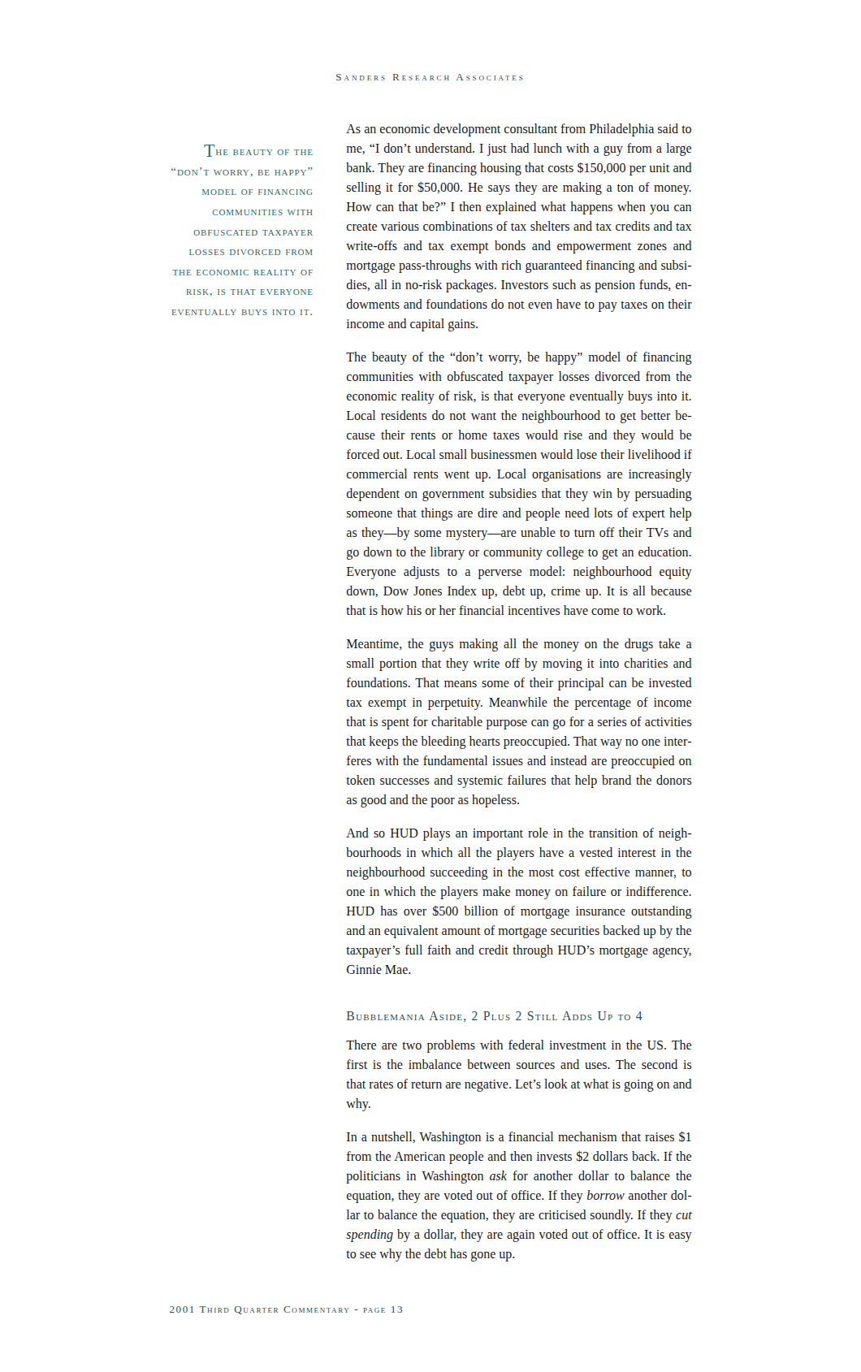Sanders Research Associates
The beauty of the “don’t worry, be happy” model of financing communities with obfuscated taxpayer losses divorced from the economic reality of risk, is that everyone eventually buys into it.
As an economic development consultant from Philadelphia said to me, “I don’t understand. I just had lunch with a guy from a large bank. They are financing housing that costs $150,000 per unit and selling it for $50,000. He says they are making a ton of money. How can that be?” I then explained what happens when you can create various combinations of tax shelters and tax credits and tax write-offs and tax exempt bonds and empowerment zones and mortgage pass-throughs with rich guaranteed financing and subsidies, all in no-risk packages. Investors such as pension funds, endowments and foundations do not even have to pay taxes on their income and capital gains.
The beauty of the “don’t worry, be happy” model of financing communities with obfuscated taxpayer losses divorced from the economic reality of risk, is that everyone eventually buys into it. Local residents do not want the neighbourhood to get better because their rents or home taxes would rise and they would be forced out. Local small businessmen would lose their livelihood if commercial rents went up. Local organisations are increasingly dependent on government subsidies that they win by persuading someone that things are dire and people need lots of expert help as they—by some mystery—are unable to turn off their TVs and go down to the library or community college to get an education. Everyone adjusts to a perverse model: neighbourhood equity down, Dow Jones Index up, debt up, crime up. It is all because that is how his or her financial incentives have come to work.
Meantime, the guys making all the money on the drugs take a small portion that they write off by moving it into charities and foundations. That means some of their principal can be invested tax exempt in perpetuity. Meanwhile the percentage of income that is spent for charitable purpose can go for a series of activities that keeps the bleeding hearts preoccupied. That way no one interferes with the fundamental issues and instead are preoccupied on token successes and systemic failures that help brand the donors as good and the poor as hopeless.
And so HUD plays an important role in the transition of neighbourhoods in which all the players have a vested interest in the neighbourhood succeeding in the most cost effective manner, to one in which the players make money on failure or indifference. HUD has over $500 billion of mortgage insurance outstanding and an equivalent amount of mortgage securities backed up by the taxpayer’s full faith and credit through HUD’s mortgage agency, Ginnie Mae.
Bubblemania Aside, 2 Plus 2 Still Adds Up to 4
There are two problems with federal investment in the US. The first is the imbalance between sources and uses. The second is that rates of return are negative. Let’s look at what is going on and why.
In a nutshell, Washington is a financial mechanism that raises $1 from the American people and then invests $2 dollars back. If the politicians in Washington ask for another dollar to balance the equation, they are voted out of office. If they borrow another dollar to balance the equation, they are criticised soundly. If they cut spending by a dollar, they are again voted out of office. It is easy to see why the debt has gone up.
2001 Third Quarter Commentary - page 13